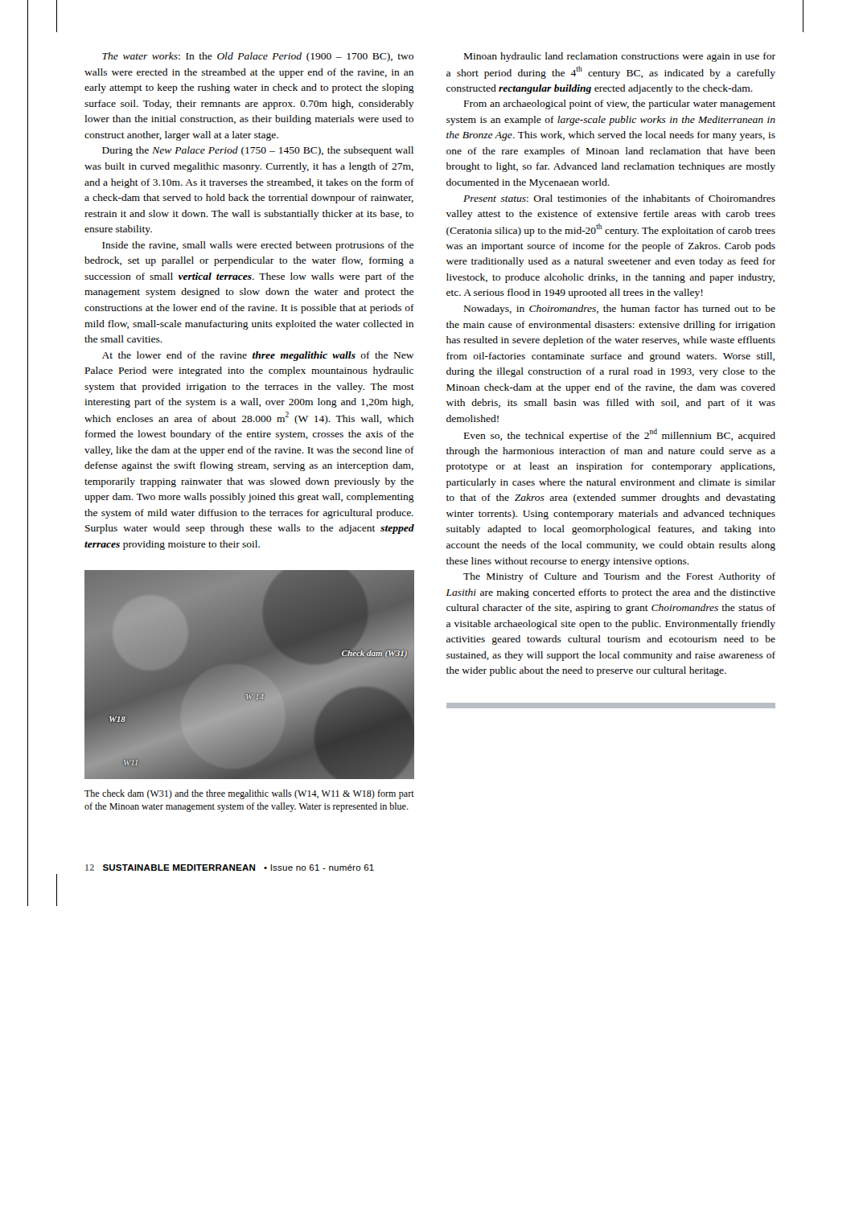The water works: In the Old Palace Period (1900 – 1700 BC), two walls were erected in the streambed at the upper end of the ravine, in an early attempt to keep the rushing water in check and to protect the sloping surface soil. Today, their remnants are approx. 0.70m high, considerably lower than the initial construction, as their building materials were used to construct another, larger wall at a later stage.
During the New Palace Period (1750 – 1450 BC), the subsequent wall was built in curved megalithic masonry. Currently, it has a length of 27m, and a height of 3.10m. As it traverses the streambed, it takes on the form of a check-dam that served to hold back the torrential downpour of rainwater, restrain it and slow it down. The wall is substantially thicker at its base, to ensure stability.
Inside the ravine, small walls were erected between protrusions of the bedrock, set up parallel or perpendicular to the water flow, forming a succession of small vertical terraces. These low walls were part of the management system designed to slow down the water and protect the constructions at the lower end of the ravine. It is possible that at periods of mild flow, small-scale manufacturing units exploited the water collected in the small cavities.
At the lower end of the ravine three megalithic walls of the New Palace Period were integrated into the complex mountainous hydraulic system that provided irrigation to the terraces in the valley. The most interesting part of the system is a wall, over 200m long and 1,20m high, which encloses an area of about 28.000 m2 (W 14). This wall, which formed the lowest boundary of the entire system, crosses the axis of the valley, like the dam at the upper end of the ravine. It was the second line of defense against the swift flowing stream, serving as an interception dam, temporarily trapping rainwater that was slowed down previously by the upper dam. Two more walls possibly joined this great wall, complementing the system of mild water diffusion to the terraces for agricultural produce. Surplus water would seep through these walls to the adjacent stepped terraces providing moisture to their soil.
Check dam (W31) W 14 W18 W11
The check dam (W31) and the three megalithic walls (W14, W11 & W18) form part of the Minoan water management system of the valley. Water is represented in blue.
Minoan hydraulic land reclamation constructions were again in use for a short period during the 4th century BC, as indicated by a carefully constructed rectangular building erected adjacently to the check-dam.
From an archaeological point of view, the particular water management system is an example of large-scale public works in the Mediterranean in the Bronze Age. This work, which served the local needs for many years, is one of the rare examples of Minoan land reclamation that have been brought to light, so far. Advanced land reclamation techniques are mostly documented in the Mycenaean world.
Present status: Oral testimonies of the inhabitants of Choiromandres valley attest to the existence of extensive fertile areas with carob trees (Ceratonia silica) up to the mid-20th century. The exploitation of carob trees was an important source of income for the people of Zakros. Carob pods were traditionally used as a natural sweetener and even today as feed for livestock, to produce alcoholic drinks, in the tanning and paper industry, etc. A serious flood in 1949 uprooted all trees in the valley!
Nowadays, in Choiromandres, the human factor has turned out to be the main cause of environmental disasters: extensive drilling for irrigation has resulted in severe depletion of the water reserves, while waste effluents from oil-factories contaminate surface and ground waters. Worse still, during the illegal construction of a rural road in 1993, very close to the Minoan check-dam at the upper end of the ravine, the dam was covered with debris, its small basin was filled with soil, and part of it was demolished!
Even so, the technical expertise of the 2nd millennium BC, acquired through the harmonious interaction of man and nature could serve as a prototype or at least an inspiration for contemporary applications, particularly in cases where the natural environment and climate is similar to that of the Zakros area (extended summer droughts and devastating winter torrents). Using contemporary materials and advanced techniques suitably adapted to local geomorphological features, and taking into account the needs of the local community, we could obtain results along these lines without recourse to energy intensive options.
The Ministry of Culture and Tourism and the Forest Authority of Lasithi are making concerted efforts to protect the area and the distinctive cultural character of the site, aspiring to grant Choiromandres the status of a visitable archaeological site open to the public. Environmentally friendly activities geared towards cultural tourism and ecotourism need to be sustained, as they will support the local community and raise awareness of the wider public about the need to preserve our cultural heritage.
12 SUSTAINABLE MEDITERRANEAN • Issue no 61 - numéro 61